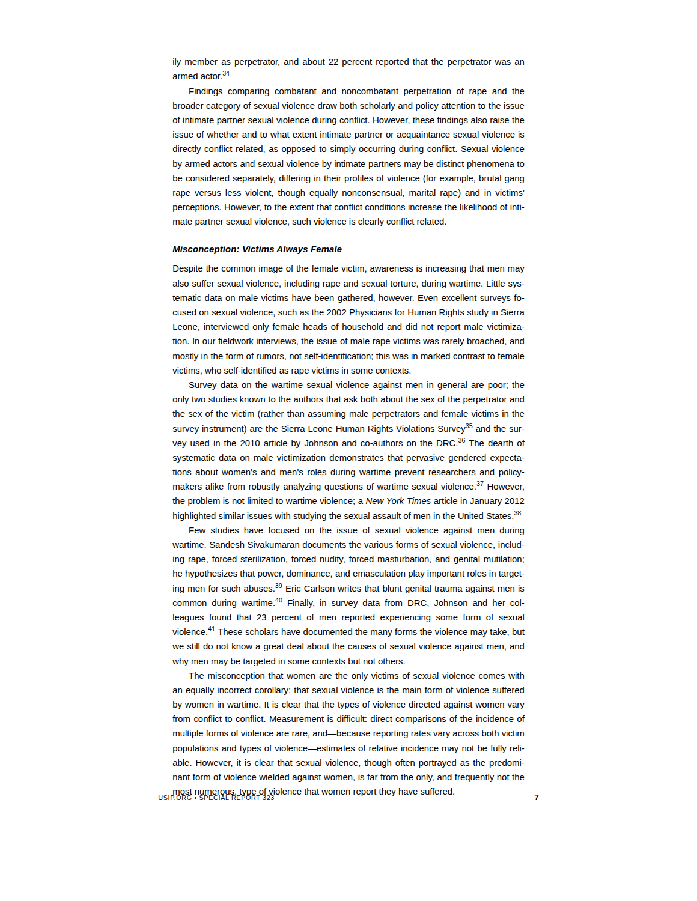ily member as perpetrator, and about 22 percent reported that the perpetrator was an armed actor.34
Findings comparing combatant and noncombatant perpetration of rape and the broader category of sexual violence draw both scholarly and policy attention to the issue of intimate partner sexual violence during conflict. However, these findings also raise the issue of whether and to what extent intimate partner or acquaintance sexual violence is directly conflict related, as opposed to simply occurring during conflict. Sexual violence by armed actors and sexual violence by intimate partners may be distinct phenomena to be considered separately, differing in their profiles of violence (for example, brutal gang rape versus less violent, though equally nonconsensual, marital rape) and in victims' perceptions. However, to the extent that conflict conditions increase the likelihood of intimate partner sexual violence, such violence is clearly conflict related.
Misconception: Victims Always Female
Despite the common image of the female victim, awareness is increasing that men may also suffer sexual violence, including rape and sexual torture, during wartime. Little systematic data on male victims have been gathered, however. Even excellent surveys focused on sexual violence, such as the 2002 Physicians for Human Rights study in Sierra Leone, interviewed only female heads of household and did not report male victimization. In our fieldwork interviews, the issue of male rape victims was rarely broached, and mostly in the form of rumors, not self-identification; this was in marked contrast to female victims, who self-identified as rape victims in some contexts.
Survey data on the wartime sexual violence against men in general are poor; the only two studies known to the authors that ask both about the sex of the perpetrator and the sex of the victim (rather than assuming male perpetrators and female victims in the survey instrument) are the Sierra Leone Human Rights Violations Survey35 and the survey used in the 2010 article by Johnson and co-authors on the DRC.36 The dearth of systematic data on male victimization demonstrates that pervasive gendered expectations about women's and men's roles during wartime prevent researchers and policymakers alike from robustly analyzing questions of wartime sexual violence.37 However, the problem is not limited to wartime violence; a New York Times article in January 2012 highlighted similar issues with studying the sexual assault of men in the United States.38
Few studies have focused on the issue of sexual violence against men during wartime. Sandesh Sivakumaran documents the various forms of sexual violence, including rape, forced sterilization, forced nudity, forced masturbation, and genital mutilation; he hypothesizes that power, dominance, and emasculation play important roles in targeting men for such abuses.39 Eric Carlson writes that blunt genital trauma against men is common during wartime.40 Finally, in survey data from DRC, Johnson and her colleagues found that 23 percent of men reported experiencing some form of sexual violence.41 These scholars have documented the many forms the violence may take, but we still do not know a great deal about the causes of sexual violence against men, and why men may be targeted in some contexts but not others.
The misconception that women are the only victims of sexual violence comes with an equally incorrect corollary: that sexual violence is the main form of violence suffered by women in wartime. It is clear that the types of violence directed against women vary from conflict to conflict. Measurement is difficult: direct comparisons of the incidence of multiple forms of violence are rare, and—because reporting rates vary across both victim populations and types of violence—estimates of relative incidence may not be fully reliable. However, it is clear that sexual violence, though often portrayed as the predominant form of violence wielded against women, is far from the only, and frequently not the most numerous, type of violence that women report they have suffered.
USIP.ORG • SPECIAL REPORT 323 7